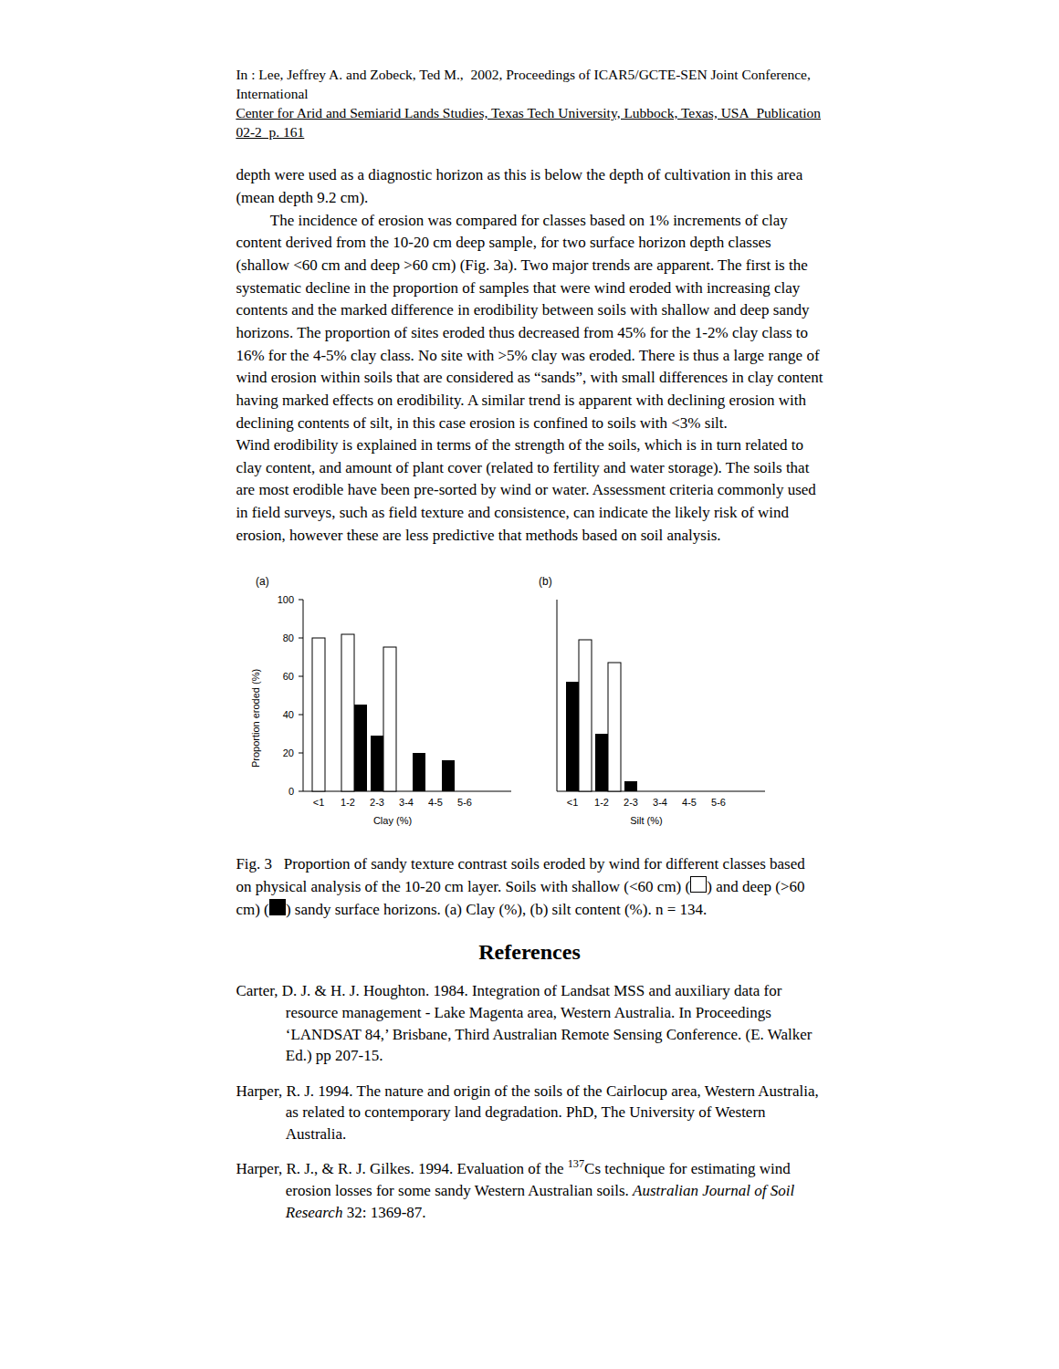In : Lee, Jeffrey A. and Zobeck, Ted M., 2002, Proceedings of ICAR5/GCTE-SEN Joint Conference, International
Center for Arid and Semiarid Lands Studies, Texas Tech University, Lubbock, Texas, USA Publication 02-2 p. 161
depth were used as a diagnostic horizon as this is below the depth of cultivation in this area (mean depth 9.2 cm).
The incidence of erosion was compared for classes based on 1% increments of clay content derived from the 10-20 cm deep sample, for two surface horizon depth classes (shallow <60 cm and deep >60 cm) (Fig. 3a). Two major trends are apparent. The first is the systematic decline in the proportion of samples that were wind eroded with increasing clay contents and the marked difference in erodibility between soils with shallow and deep sandy horizons. The proportion of sites eroded thus decreased from 45% for the 1-2% clay class to 16% for the 4-5% clay class. No site with >5% clay was eroded. There is thus a large range of wind erosion within soils that are considered as “sands”, with small differences in clay content having marked effects on erodibility. A similar trend is apparent with declining erosion with declining contents of silt, in this case erosion is confined to soils with <3% silt.
Wind erodibility is explained in terms of the strength of the soils, which is in turn related to clay content, and amount of plant cover (related to fertility and water storage). The soils that are most erodible have been pre-sorted by wind or water. Assessment criteria commonly used in field surveys, such as field texture and consistence, can indicate the likely risk of wind erosion, however these are less predictive that methods based on soil analysis.
(a) (b) Proportion eroded (%) 0 20 40 60 80 100 <1 1-2 2-3 3-4 4-5 5-6 Clay (%) <1 1-2 2-3 3-4 4-5 5-6 Silt (%)
Fig. 3 Proportion of sandy texture contrast soils eroded by wind for different classes based on physical analysis of the 10-20 cm layer. Soils with shallow (<60 cm) ( ) and deep (>60 cm) ( ) sandy surface horizons. (a) Clay (%), (b) silt content (%). n = 134.
References
Carter, D. J. & H. J. Houghton. 1984. Integration of Landsat MSS and auxiliary data for resource management - Lake Magenta area, Western Australia. In Proceedings ‘LANDSAT 84,’ Brisbane, Third Australian Remote Sensing Conference. (E. Walker Ed.) pp 207-15.
Harper, R. J. 1994. The nature and origin of the soils of the Cairlocup area, Western Australia, as related to contemporary land degradation. PhD, The University of Western Australia.
Harper, R. J., & R. J. Gilkes. 1994. Evaluation of the 137Cs technique for estimating wind erosion losses for some sandy Western Australian soils. Australian Journal of Soil Research 32: 1369-87.